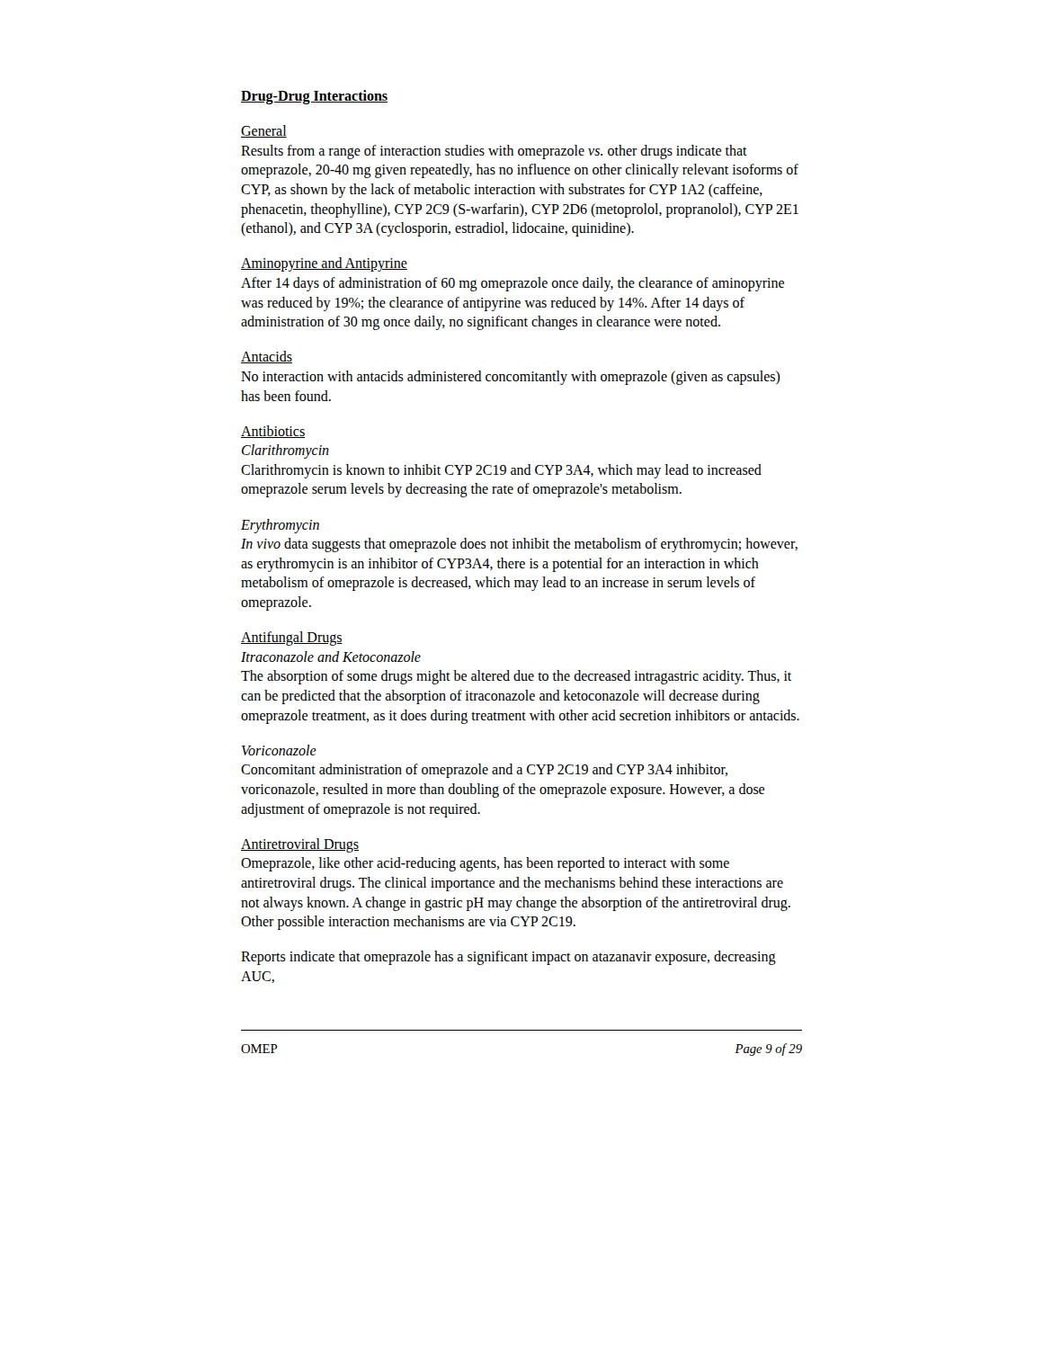Drug-Drug Interactions
General
Results from a range of interaction studies with omeprazole vs. other drugs indicate that omeprazole, 20-40 mg given repeatedly, has no influence on other clinically relevant isoforms of CYP, as shown by the lack of metabolic interaction with substrates for CYP 1A2 (caffeine, phenacetin, theophylline), CYP 2C9 (S-warfarin), CYP 2D6 (metoprolol, propranolol), CYP 2E1 (ethanol), and CYP 3A (cyclosporin, estradiol, lidocaine, quinidine).
Aminopyrine and Antipyrine
After 14 days of administration of 60 mg omeprazole once daily, the clearance of aminopyrine was reduced by 19%; the clearance of antipyrine was reduced by 14%. After 14 days of administration of 30 mg once daily, no significant changes in clearance were noted.
Antacids
No interaction with antacids administered concomitantly with omeprazole (given as capsules) has been found.
Antibiotics
Clarithromycin
Clarithromycin is known to inhibit CYP 2C19 and CYP 3A4, which may lead to increased omeprazole serum levels by decreasing the rate of omeprazole's metabolism.
Erythromycin
In vivo data suggests that omeprazole does not inhibit the metabolism of erythromycin; however, as erythromycin is an inhibitor of CYP3A4, there is a potential for an interaction in which metabolism of omeprazole is decreased, which may lead to an increase in serum levels of omeprazole.
Antifungal Drugs
Itraconazole and Ketoconazole
The absorption of some drugs might be altered due to the decreased intragastric acidity. Thus, it can be predicted that the absorption of itraconazole and ketoconazole will decrease during omeprazole treatment, as it does during treatment with other acid secretion inhibitors or antacids.
Voriconazole
Concomitant administration of omeprazole and a CYP 2C19 and CYP 3A4 inhibitor, voriconazole, resulted in more than doubling of the omeprazole exposure. However, a dose adjustment of omeprazole is not required.
Antiretroviral Drugs
Omeprazole, like other acid-reducing agents, has been reported to interact with some antiretroviral drugs. The clinical importance and the mechanisms behind these interactions are not always known. A change in gastric pH may change the absorption of the antiretroviral drug. Other possible interaction mechanisms are via CYP 2C19.
Reports indicate that omeprazole has a significant impact on atazanavir exposure, decreasing AUC,
OMEP Page 9 of 29